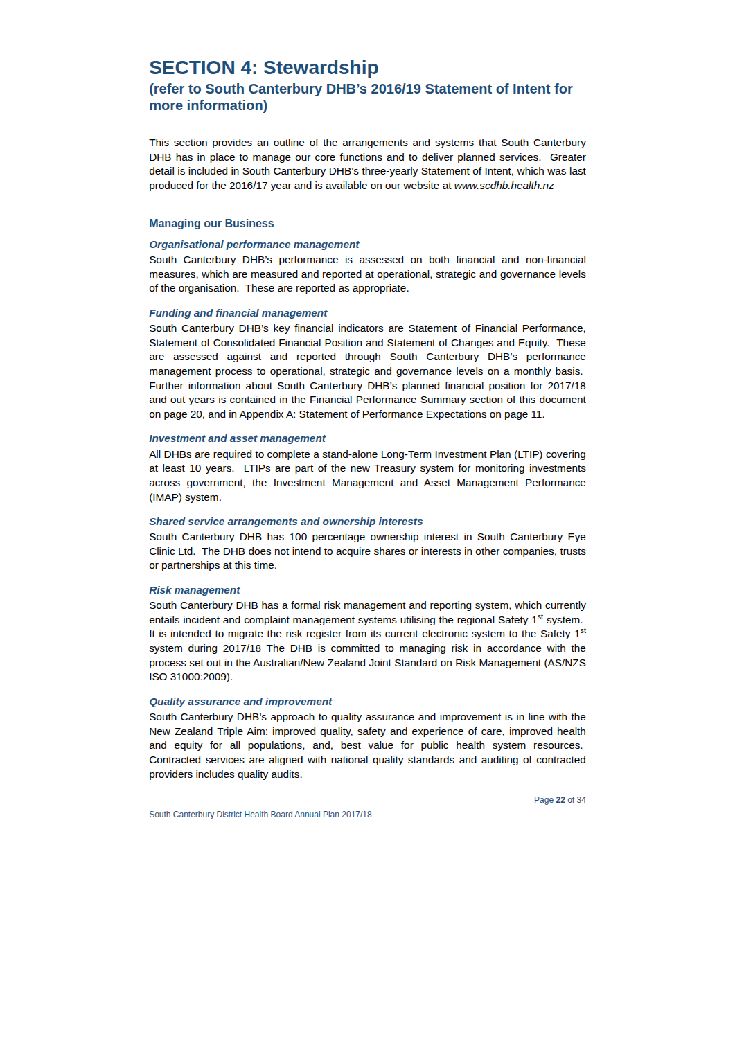SECTION 4: Stewardship
(refer to South Canterbury DHB’s 2016/19 Statement of Intent for more information)
This section provides an outline of the arrangements and systems that South Canterbury DHB has in place to manage our core functions and to deliver planned services. Greater detail is included in South Canterbury DHB’s three-yearly Statement of Intent, which was last produced for the 2016/17 year and is available on our website at www.scdhb.health.nz
Managing our Business
Organisational performance management
South Canterbury DHB’s performance is assessed on both financial and non-financial measures, which are measured and reported at operational, strategic and governance levels of the organisation. These are reported as appropriate.
Funding and financial management
South Canterbury DHB’s key financial indicators are Statement of Financial Performance, Statement of Consolidated Financial Position and Statement of Changes and Equity. These are assessed against and reported through South Canterbury DHB’s performance management process to operational, strategic and governance levels on a monthly basis. Further information about South Canterbury DHB’s planned financial position for 2017/18 and out years is contained in the Financial Performance Summary section of this document on page 20, and in Appendix A: Statement of Performance Expectations on page 11.
Investment and asset management
All DHBs are required to complete a stand-alone Long-Term Investment Plan (LTIP) covering at least 10 years. LTIPs are part of the new Treasury system for monitoring investments across government, the Investment Management and Asset Management Performance (IMAP) system.
Shared service arrangements and ownership interests
South Canterbury DHB has 100 percentage ownership interest in South Canterbury Eye Clinic Ltd. The DHB does not intend to acquire shares or interests in other companies, trusts or partnerships at this time.
Risk management
South Canterbury DHB has a formal risk management and reporting system, which currently entails incident and complaint management systems utilising the regional Safety 1st system. It is intended to migrate the risk register from its current electronic system to the Safety 1st system during 2017/18 The DHB is committed to managing risk in accordance with the process set out in the Australian/New Zealand Joint Standard on Risk Management (AS/NZS ISO 31000:2009).
Quality assurance and improvement
South Canterbury DHB’s approach to quality assurance and improvement is in line with the New Zealand Triple Aim: improved quality, safety and experience of care, improved health and equity for all populations, and, best value for public health system resources. Contracted services are aligned with national quality standards and auditing of contracted providers includes quality audits.
Page 22 of 34
South Canterbury District Health Board Annual Plan 2017/18